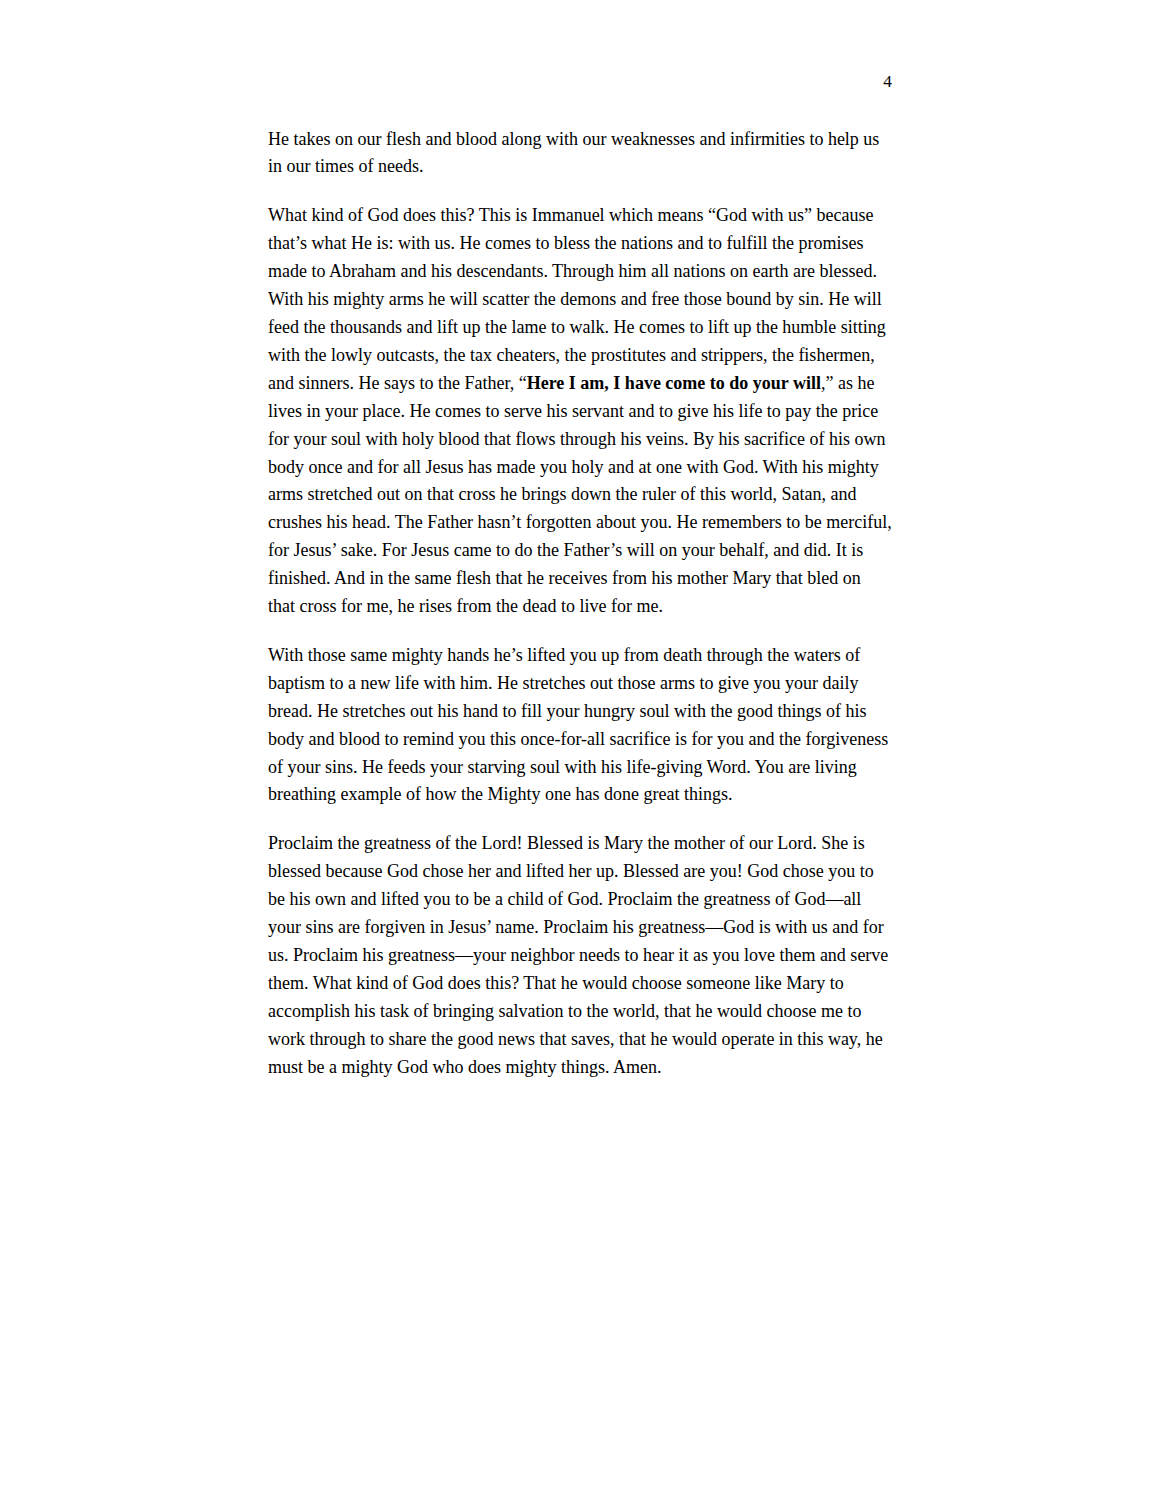4
He takes on our flesh and blood along with our weaknesses and infirmities to help us in our times of needs.
What kind of God does this? This is Immanuel which means “God with us” because that’s what He is: with us. He comes to bless the nations and to fulfill the promises made to Abraham and his descendants. Through him all nations on earth are blessed. With his mighty arms he will scatter the demons and free those bound by sin. He will feed the thousands and lift up the lame to walk. He comes to lift up the humble sitting with the lowly outcasts, the tax cheaters, the prostitutes and strippers, the fishermen, and sinners. He says to the Father, “Here I am, I have come to do your will,” as he lives in your place. He comes to serve his servant and to give his life to pay the price for your soul with holy blood that flows through his veins. By his sacrifice of his own body once and for all Jesus has made you holy and at one with God. With his mighty arms stretched out on that cross he brings down the ruler of this world, Satan, and crushes his head. The Father hasn’t forgotten about you. He remembers to be merciful, for Jesus’ sake. For Jesus came to do the Father’s will on your behalf, and did. It is finished. And in the same flesh that he receives from his mother Mary that bled on that cross for me, he rises from the dead to live for me.
With those same mighty hands he’s lifted you up from death through the waters of baptism to a new life with him. He stretches out those arms to give you your daily bread. He stretches out his hand to fill your hungry soul with the good things of his body and blood to remind you this once-for-all sacrifice is for you and the forgiveness of your sins. He feeds your starving soul with his life-giving Word. You are living breathing example of how the Mighty one has done great things.
Proclaim the greatness of the Lord! Blessed is Mary the mother of our Lord. She is blessed because God chose her and lifted her up. Blessed are you! God chose you to be his own and lifted you to be a child of God. Proclaim the greatness of God—all your sins are forgiven in Jesus’ name. Proclaim his greatness—God is with us and for us. Proclaim his greatness—your neighbor needs to hear it as you love them and serve them. What kind of God does this? That he would choose someone like Mary to accomplish his task of bringing salvation to the world, that he would choose me to work through to share the good news that saves, that he would operate in this way, he must be a mighty God who does mighty things. Amen.